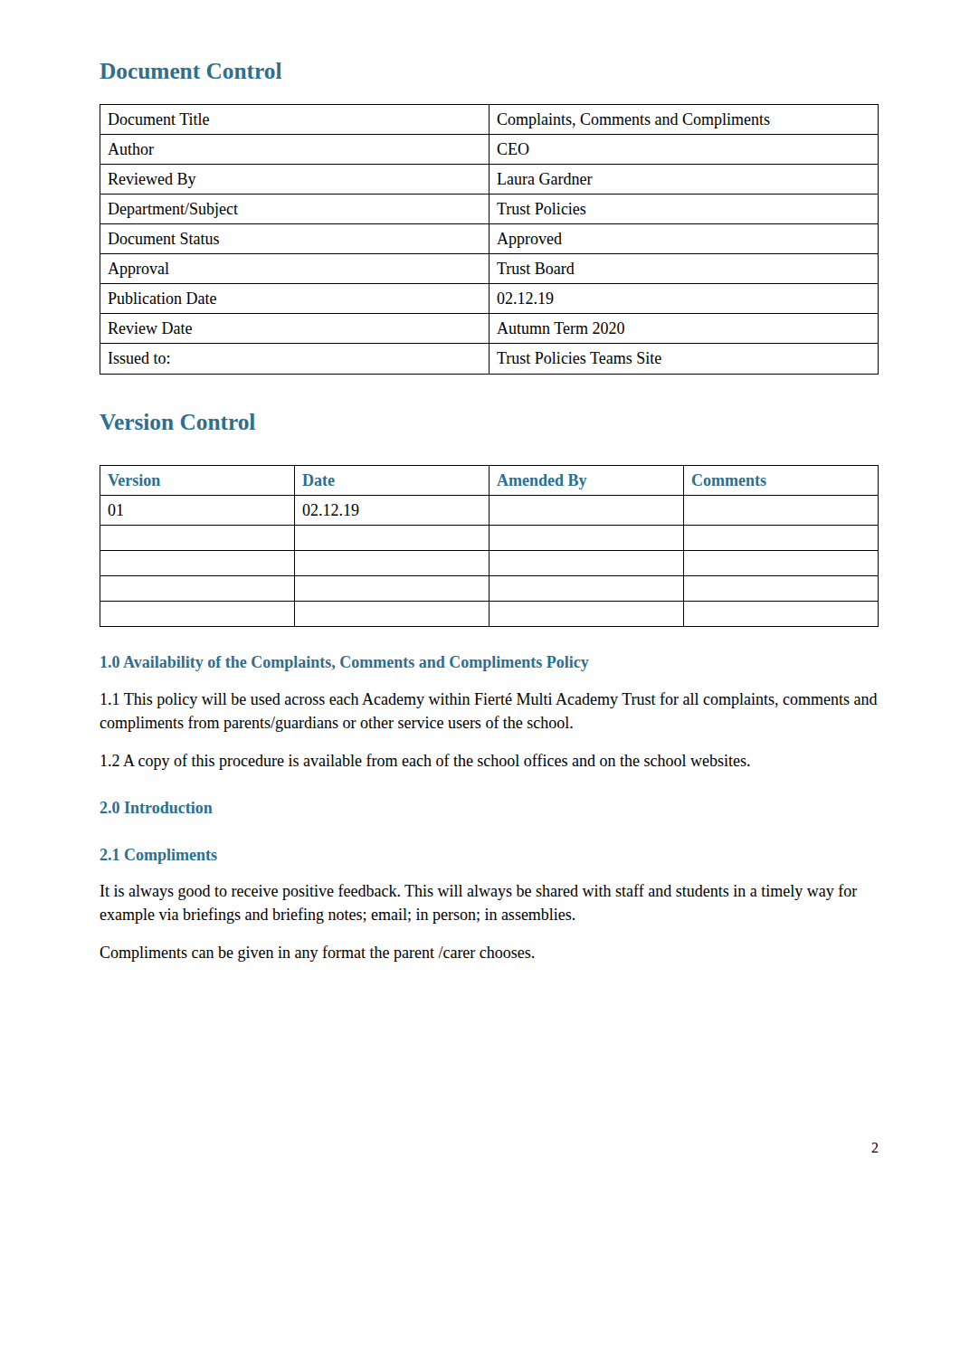Document Control
| Document Title | Complaints, Comments and Compliments |
| Author | CEO |
| Reviewed By | Laura Gardner |
| Department/Subject | Trust Policies |
| Document Status | Approved |
| Approval | Trust Board |
| Publication Date | 02.12.19 |
| Review Date | Autumn Term 2020 |
| Issued to: | Trust Policies Teams Site |
Version Control
| Version | Date | Amended By | Comments |
| --- | --- | --- | --- |
| 01 | 02.12.19 | | |
1.0 Availability of the Complaints, Comments and Compliments Policy
1.1 This policy will be used across each Academy within Fierté Multi Academy Trust for all complaints, comments and compliments from parents/guardians or other service users of the school.
1.2 A copy of this procedure is available from each of the school offices and on the school websites.
2.0 Introduction
2.1 Compliments
It is always good to receive positive feedback. This will always be shared with staff and students in a timely way for example via briefings and briefing notes; email; in person; in assemblies.
Compliments can be given in any format the parent /carer chooses.
2